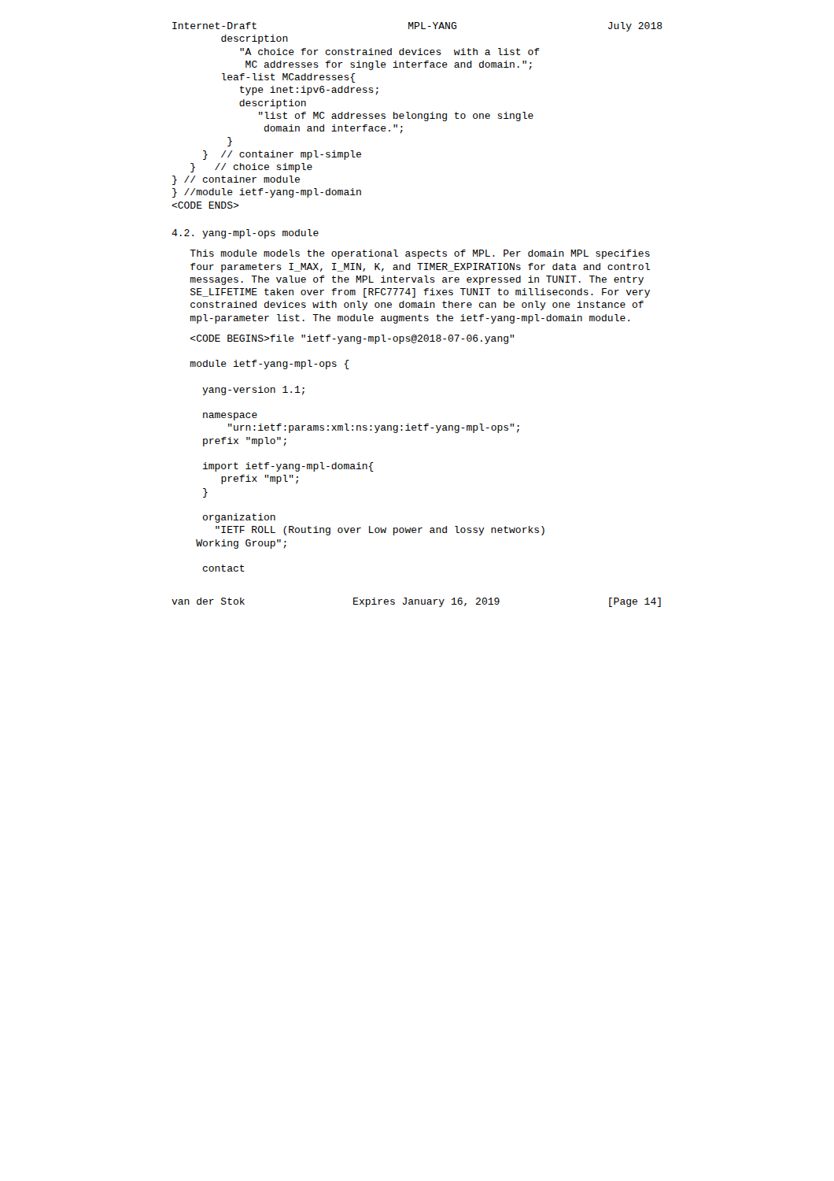Internet-Draft MPL-YANG July 2018
        description
           "A choice for constrained devices  with a list of
            MC addresses for single interface and domain.";
        leaf-list MCaddresses{
           type inet:ipv6-address;
           description
              "list of MC addresses belonging to one single
               domain and interface.";
         }
     }  // container mpl-simple
   }   // choice simple
} // container module
} //module ietf-yang-mpl-domain
<CODE ENDS>
4.2. yang-mpl-ops module
This module models the operational aspects of MPL. Per domain MPL specifies four parameters I_MAX, I_MIN, K, and TIMER_EXPIRATIONs for data and control messages. The value of the MPL intervals are expressed in TUNIT. The entry SE_LIFETIME taken over from [RFC7774] fixes TUNIT to milliseconds. For very constrained devices with only one domain there can be only one instance of mpl-parameter list. The module augments the ietf-yang-mpl-domain module.
   <CODE BEGINS>file "ietf-yang-mpl-ops@2018-07-06.yang"

   module ietf-yang-mpl-ops {

     yang-version 1.1;

     namespace
         "urn:ietf:params:xml:ns:yang:ietf-yang-mpl-ops";
     prefix "mplo";

     import ietf-yang-mpl-domain{
        prefix "mpl";
     }

     organization
       "IETF ROLL (Routing over Low power and lossy networks)
    Working Group";

     contact
van der Stok Expires January 16, 2019 [Page 14]